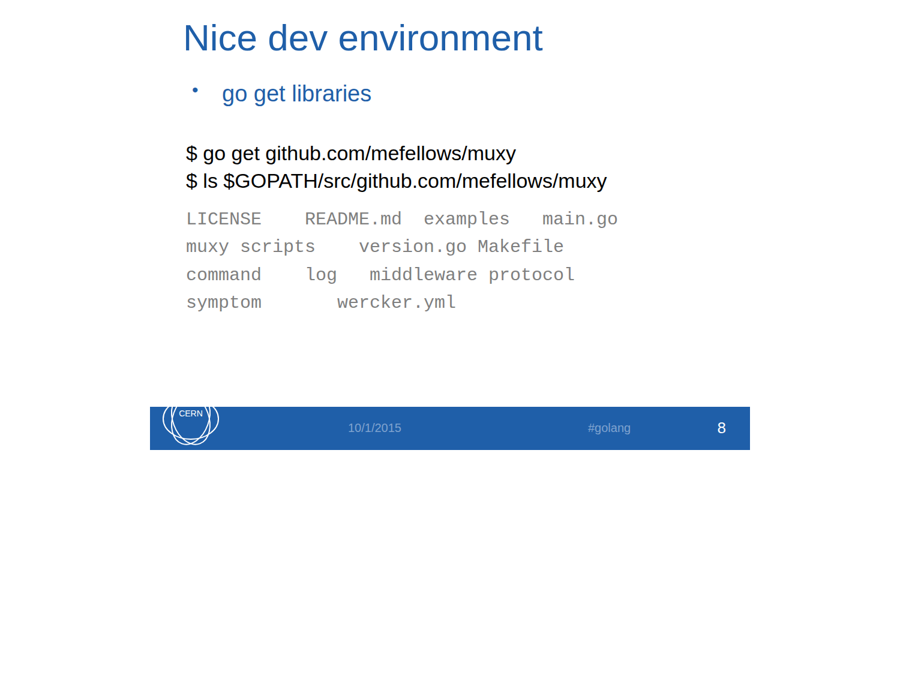Nice dev environment
go get libraries
$ go get github.com/mefellows/muxy
$ ls $GOPATH/src/github.com/mefellows/muxy
LICENSE README.md examples main.go muxy scripts version.go Makefile command log middleware protocol symptom wercker.yml
10/1/2015 #golang 8
CERN